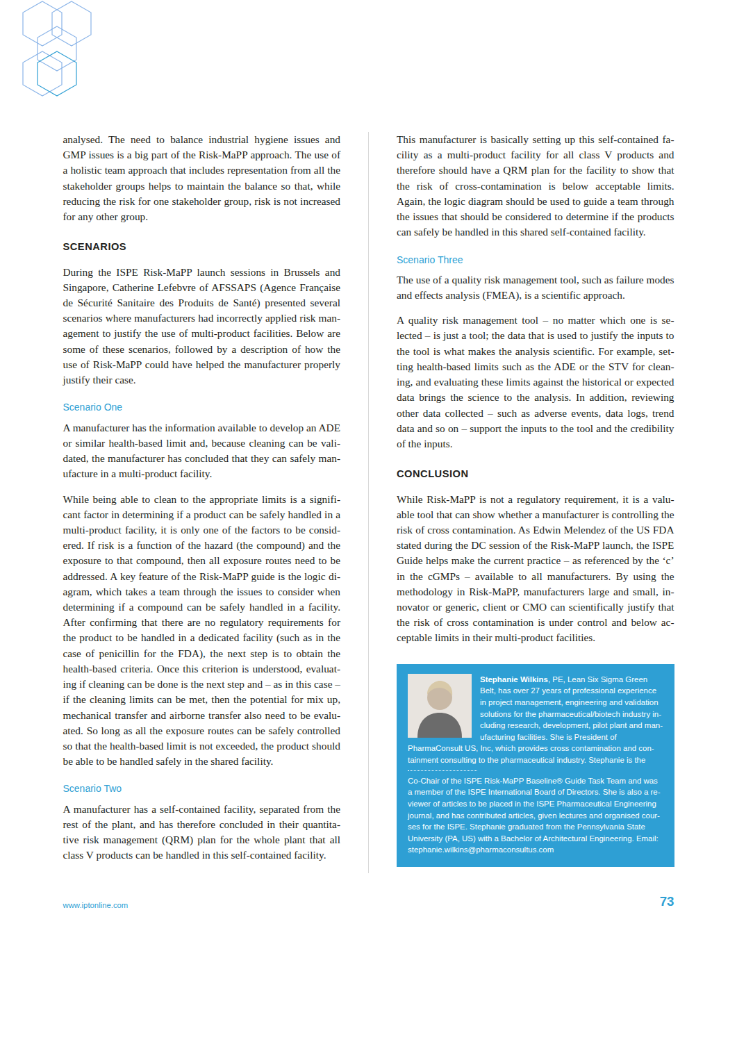analysed. The need to balance industrial hygiene issues and GMP issues is a big part of the Risk-MaPP approach. The use of a holistic team approach that includes representation from all the stakeholder groups helps to maintain the balance so that, while reducing the risk for one stakeholder group, risk is not increased for any other group.
Scenarios
During the ISPE Risk-MaPP launch sessions in Brussels and Singapore, Catherine Lefebvre of AFSSAPS (Agence Française de Sécurité Sanitaire des Produits de Santé) presented several scenarios where manufacturers had incorrectly applied risk management to justify the use of multi-product facilities. Below are some of these scenarios, followed by a description of how the use of Risk-MaPP could have helped the manufacturer properly justify their case.
Scenario One
A manufacturer has the information available to develop an ADE or similar health-based limit and, because cleaning can be validated, the manufacturer has concluded that they can safely manufacture in a multi-product facility.
While being able to clean to the appropriate limits is a significant factor in determining if a product can be safely handled in a multi-product facility, it is only one of the factors to be considered. If risk is a function of the hazard (the compound) and the exposure to that compound, then all exposure routes need to be addressed. A key feature of the Risk-MaPP guide is the logic diagram, which takes a team through the issues to consider when determining if a compound can be safely handled in a facility. After confirming that there are no regulatory requirements for the product to be handled in a dedicated facility (such as in the case of penicillin for the FDA), the next step is to obtain the health-based criteria. Once this criterion is understood, evaluating if cleaning can be done is the next step and – as in this case – if the cleaning limits can be met, then the potential for mix up, mechanical transfer and airborne transfer also need to be evaluated. So long as all the exposure routes can be safely controlled so that the health-based limit is not exceeded, the product should be able to be handled safely in the shared facility.
Scenario Two
A manufacturer has a self-contained facility, separated from the rest of the plant, and has therefore concluded in their quantitative risk management (QRM) plan for the whole plant that all class V products can be handled in this self-contained facility.
This manufacturer is basically setting up this self-contained facility as a multi-product facility for all class V products and therefore should have a QRM plan for the facility to show that the risk of cross-contamination is below acceptable limits. Again, the logic diagram should be used to guide a team through the issues that should be considered to determine if the products can safely be handled in this shared self-contained facility.
Scenario Three
The use of a quality risk management tool, such as failure modes and effects analysis (FMEA), is a scientific approach.
A quality risk management tool – no matter which one is selected – is just a tool; the data that is used to justify the inputs to the tool is what makes the analysis scientific. For example, setting health-based limits such as the ADE or the STV for cleaning, and evaluating these limits against the historical or expected data brings the science to the analysis. In addition, reviewing other data collected – such as adverse events, data logs, trend data and so on – support the inputs to the tool and the credibility of the inputs.
Conclusion
While Risk-MaPP is not a regulatory requirement, it is a valuable tool that can show whether a manufacturer is controlling the risk of cross contamination. As Edwin Melendez of the US FDA stated during the DC session of the Risk-MaPP launch, the ISPE Guide helps make the current practice – as referenced by the ‘c’ in the cGMPs – available to all manufacturers. By using the methodology in Risk-MaPP, manufacturers large and small, innovator or generic, client or CMO can scientifically justify that the risk of cross contamination is under control and below acceptable limits in their multi-product facilities.
Stephanie Wilkins, PE, Lean Six Sigma Green Belt, has over 27 years of professional experience in project management, engineering and validation solutions for the pharmaceutical/biotech industry including research, development, pilot plant and manufacturing facilities. She is President of PharmaConsult US, Inc, which provides cross contamination and containment consulting to the pharmaceutical industry. Stephanie is the
Co-Chair of the ISPE Risk-MaPP Baseline® Guide Task Team and was a member of the ISPE International Board of Directors. She is also a reviewer of articles to be placed in the ISPE Pharmaceutical Engineering journal, and has contributed articles, given lectures and organised courses for the ISPE. Stephanie graduated from the Pennsylvania State University (PA, US) with a Bachelor of Architectural Engineering. Email: stephanie.wilkins@pharmaconsultus.com
www.iptonline.com
73